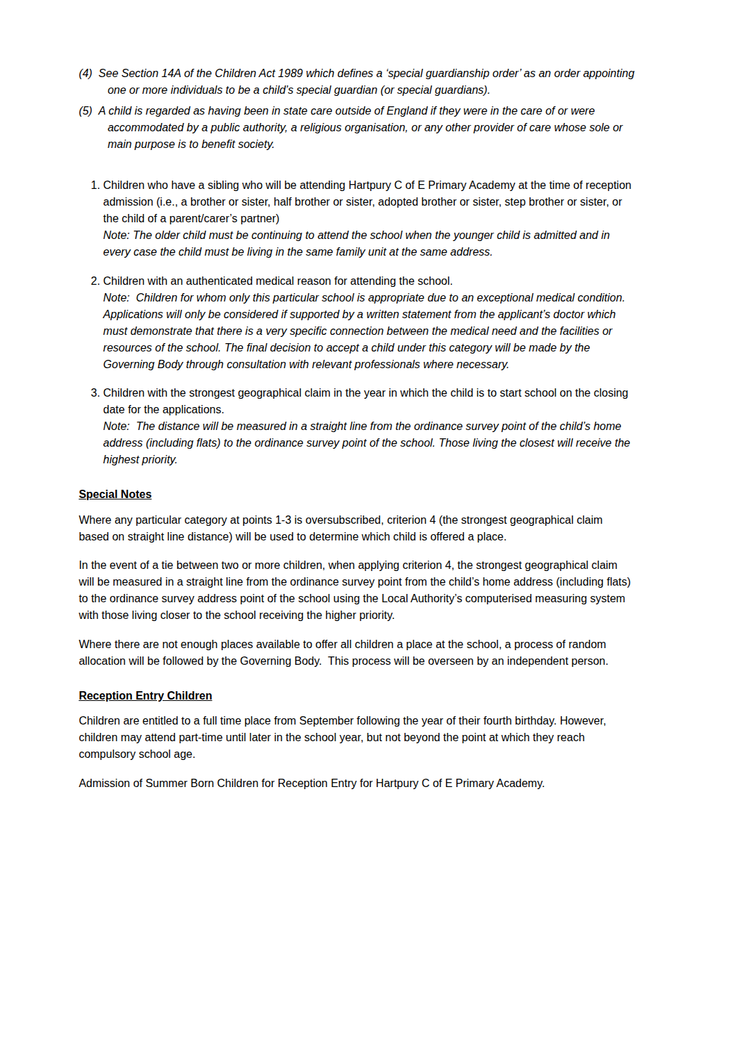(4) See Section 14A of the Children Act 1989 which defines a ‘special guardianship order’ as an order appointing one or more individuals to be a child’s special guardian (or special guardians).
(5) A child is regarded as having been in state care outside of England if they were in the care of or were accommodated by a public authority, a religious organisation, or any other provider of care whose sole or main purpose is to benefit society.
Children who have a sibling who will be attending Hartpury C of E Primary Academy at the time of reception admission (i.e., a brother or sister, half brother or sister, adopted brother or sister, step brother or sister, or the child of a parent/carer’s partner)
Note: The older child must be continuing to attend the school when the younger child is admitted and in every case the child must be living in the same family unit at the same address.
Children with an authenticated medical reason for attending the school.
Note: Children for whom only this particular school is appropriate due to an exceptional medical condition. Applications will only be considered if supported by a written statement from the applicant’s doctor which must demonstrate that there is a very specific connection between the medical need and the facilities or resources of the school. The final decision to accept a child under this category will be made by the Governing Body through consultation with relevant professionals where necessary.
Children with the strongest geographical claim in the year in which the child is to start school on the closing date for the applications.
Note: The distance will be measured in a straight line from the ordinance survey point of the child’s home address (including flats) to the ordinance survey point of the school. Those living the closest will receive the highest priority.
Special Notes
Where any particular category at points 1-3 is oversubscribed, criterion 4 (the strongest geographical claim based on straight line distance) will be used to determine which child is offered a place.
In the event of a tie between two or more children, when applying criterion 4, the strongest geographical claim will be measured in a straight line from the ordinance survey point from the child’s home address (including flats) to the ordinance survey address point of the school using the Local Authority’s computerised measuring system with those living closer to the school receiving the higher priority.
Where there are not enough places available to offer all children a place at the school, a process of random allocation will be followed by the Governing Body. This process will be overseen by an independent person.
Reception Entry Children
Children are entitled to a full time place from September following the year of their fourth birthday. However, children may attend part-time until later in the school year, but not beyond the point at which they reach compulsory school age.
Admission of Summer Born Children for Reception Entry for Hartpury C of E Primary Academy.